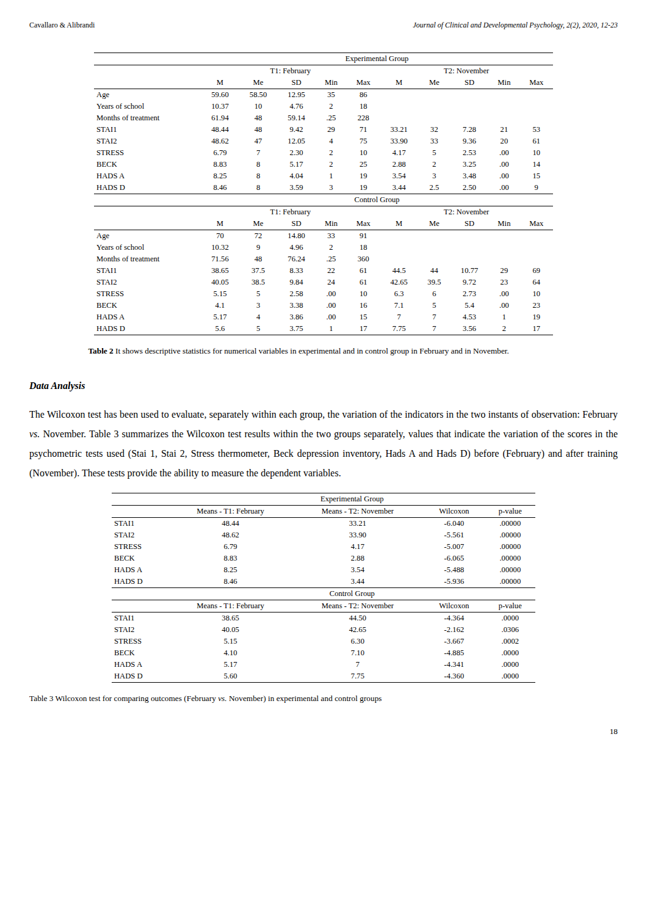Cavallaro & Alibrandi
Journal of Clinical and Developmental Psychology, 2(2), 2020, 12-23
| | Experimental Group |
| | T1: February | T2: November |
| | M | Me | SD | Min | Max | M | Me | SD | Min | Max |
| Age | 59.60 | 58.50 | 12.95 | 35 | 86 | | | | | |
| Years of school | 10.37 | 10 | 4.76 | 2 | 18 | | | | | |
| Months of treatment | 61.94 | 48 | 59.14 | .25 | 228 | | | | | |
| STAI1 | 48.44 | 48 | 9.42 | 29 | 71 | 33.21 | 32 | 7.28 | 21 | 53 |
| STAI2 | 48.62 | 47 | 12.05 | 4 | 75 | 33.90 | 33 | 9.36 | 20 | 61 |
| STRESS | 6.79 | 7 | 2.30 | 2 | 10 | 4.17 | 5 | 2.53 | .00 | 10 |
| BECK | 8.83 | 8 | 5.17 | 2 | 25 | 2.88 | 2 | 3.25 | .00 | 14 |
| HADS A | 8.25 | 8 | 4.04 | 1 | 19 | 3.54 | 3 | 3.48 | .00 | 15 |
| HADS D | 8.46 | 8 | 3.59 | 3 | 19 | 3.44 | 2.5 | 2.50 | .00 | 9 |
| | Control Group |
| | T1: February | T2: November |
| | M | Me | SD | Min | Max | M | Me | SD | Min | Max |
| Age | 70 | 72 | 14.80 | 33 | 91 | | | | | |
| Years of school | 10.32 | 9 | 4.96 | 2 | 18 | | | | | |
| Months of treatment | 71.56 | 48 | 76.24 | .25 | 360 | | | | | |
| STAI1 | 38.65 | 37.5 | 8.33 | 22 | 61 | 44.5 | 44 | 10.77 | 29 | 69 |
| STAI2 | 40.05 | 38.5 | 9.84 | 24 | 61 | 42.65 | 39.5 | 9.72 | 23 | 64 |
| STRESS | 5.15 | 5 | 2.58 | .00 | 10 | 6.3 | 6 | 2.73 | .00 | 10 |
| BECK | 4.1 | 3 | 3.38 | .00 | 16 | 7.1 | 5 | 5.4 | .00 | 23 |
| HADS A | 5.17 | 4 | 3.86 | .00 | 15 | 7 | 7 | 4.53 | 1 | 19 |
| HADS D | 5.6 | 5 | 3.75 | 1 | 17 | 7.75 | 7 | 3.56 | 2 | 17 |
Table 2 It shows descriptive statistics for numerical variables in experimental and in control group in February and in November.
Data Analysis
The Wilcoxon test has been used to evaluate, separately within each group, the variation of the indicators in the two instants of observation: February vs. November. Table 3 summarizes the Wilcoxon test results within the two groups separately, values that indicate the variation of the scores in the psychometric tests used (Stai 1, Stai 2, Stress thermometer, Beck depression inventory, Hads A and Hads D) before (February) and after training (November). These tests provide the ability to measure the dependent variables.
| | Experimental Group |
| | Means - T1: February | Means - T2: November | Wilcoxon | p-value |
| STAI1 | 48.44 | 33.21 | -6.040 | .00000 |
| STAI2 | 48.62 | 33.90 | -5.561 | .00000 |
| STRESS | 6.79 | 4.17 | -5.007 | .00000 |
| BECK | 8.83 | 2.88 | -6.065 | .00000 |
| HADS A | 8.25 | 3.54 | -5.488 | .00000 |
| HADS D | 8.46 | 3.44 | -5.936 | .00000 |
| | Control Group |
| | Means - T1: February | Means - T2: November | Wilcoxon | p-value |
| STAI1 | 38.65 | 44.50 | -4.364 | .0000 |
| STAI2 | 40.05 | 42.65 | -2.162 | .0306 |
| STRESS | 5.15 | 6.30 | -3.667 | .0002 |
| BECK | 4.10 | 7.10 | -4.885 | .0000 |
| HADS A | 5.17 | 7 | -4.341 | .0000 |
| HADS D | 5.60 | 7.75 | -4.360 | .0000 |
Table 3 Wilcoxon test for comparing outcomes (February vs. November) in experimental and control groups
18